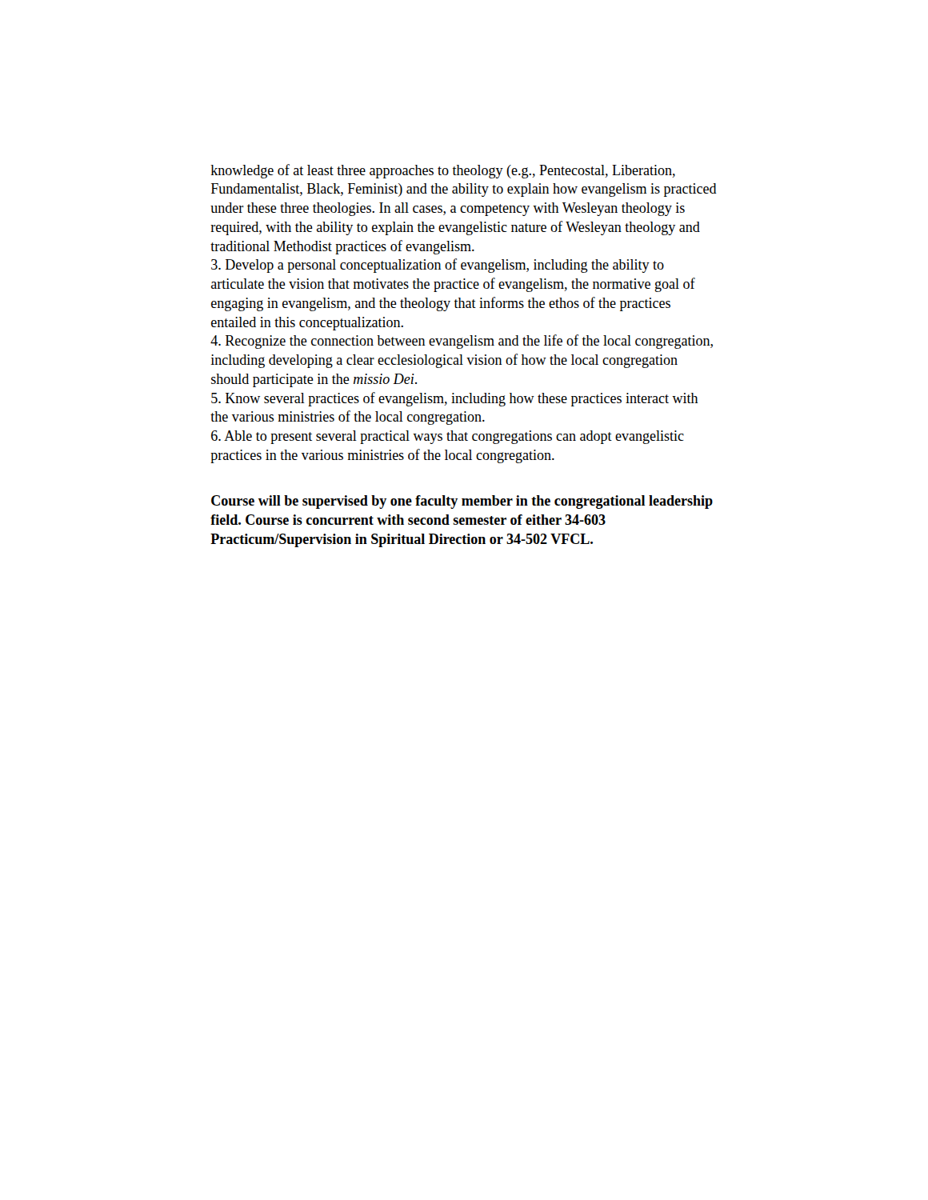knowledge of at least three approaches to theology (e.g., Pentecostal, Liberation, Fundamentalist, Black, Feminist) and the ability to explain how evangelism is practiced under these three theologies. In all cases, a competency with Wesleyan theology is required, with the ability to explain the evangelistic nature of Wesleyan theology and traditional Methodist practices of evangelism.
3. Develop a personal conceptualization of evangelism, including the ability to articulate the vision that motivates the practice of evangelism, the normative goal of engaging in evangelism, and the theology that informs the ethos of the practices entailed in this conceptualization.
4. Recognize the connection between evangelism and the life of the local congregation, including developing a clear ecclesiological vision of how the local congregation should participate in the missio Dei.
5. Know several practices of evangelism, including how these practices interact with the various ministries of the local congregation.
6. Able to present several practical ways that congregations can adopt evangelistic practices in the various ministries of the local congregation.
Course will be supervised by one faculty member in the congregational leadership field. Course is concurrent with second semester of either 34-603 Practicum/Supervision in Spiritual Direction or 34-502 VFCL.